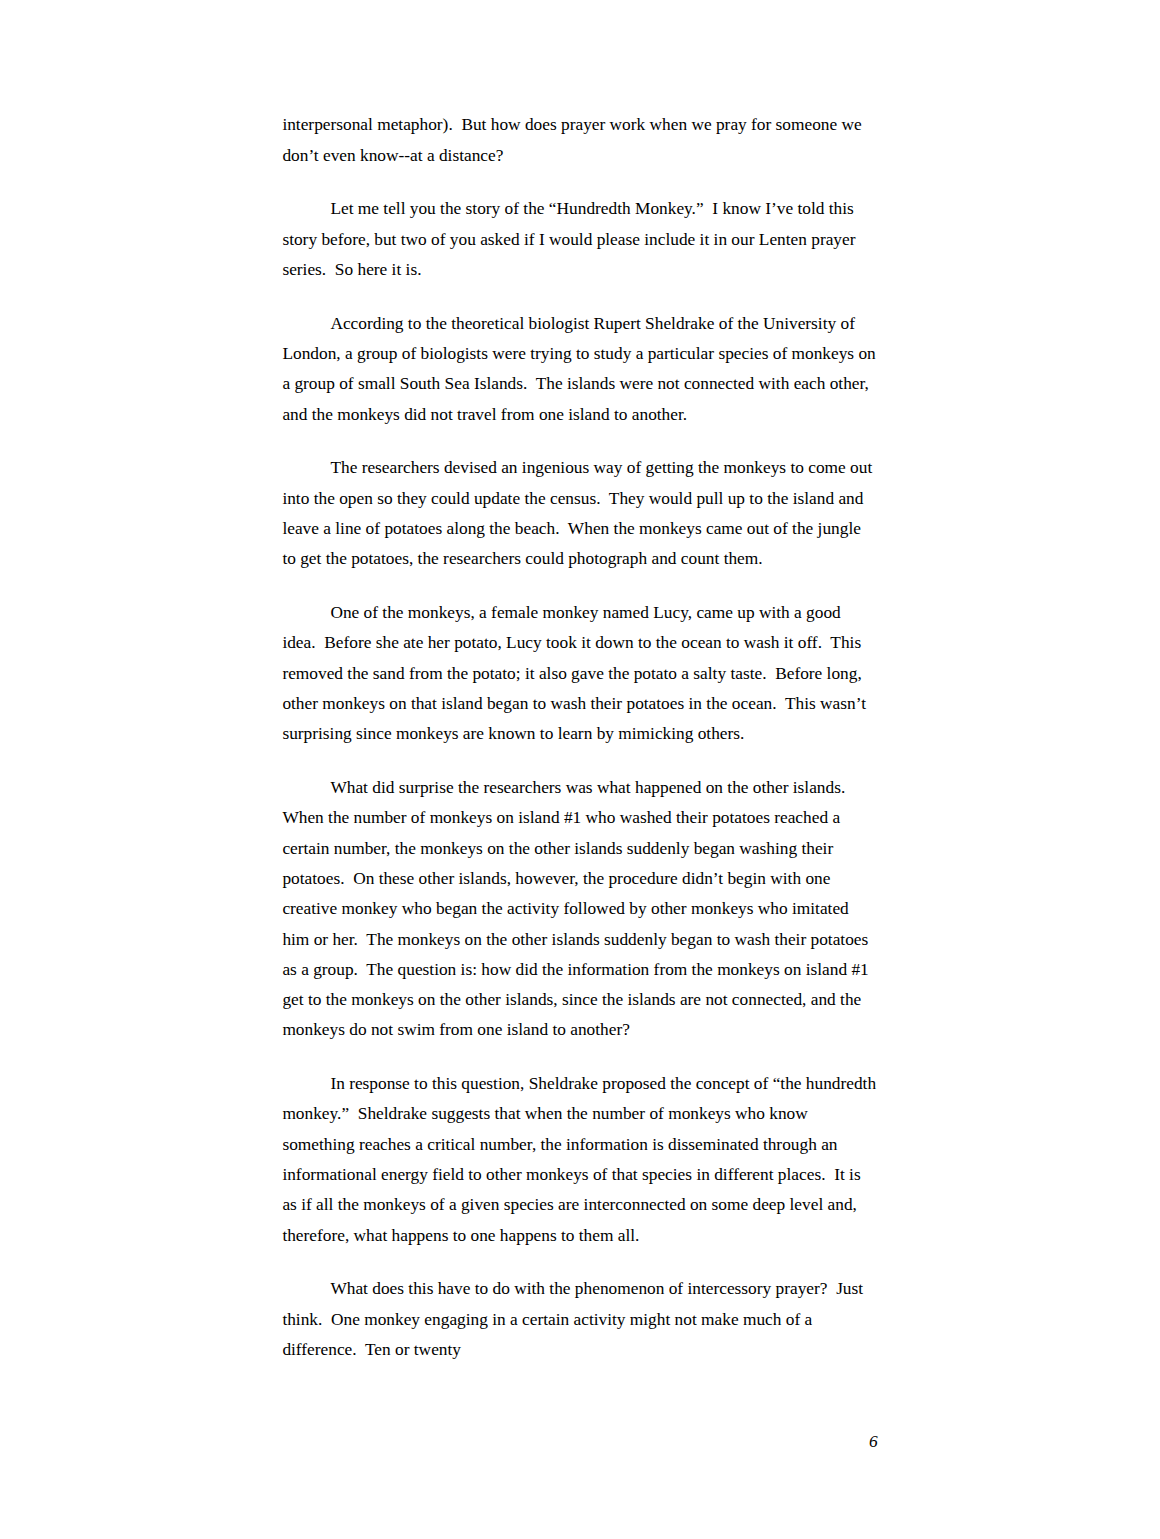interpersonal metaphor). But how does prayer work when we pray for someone we don’t even know--at a distance?
Let me tell you the story of the “Hundredth Monkey.” I know I’ve told this story before, but two of you asked if I would please include it in our Lenten prayer series. So here it is.
According to the theoretical biologist Rupert Sheldrake of the University of London, a group of biologists were trying to study a particular species of monkeys on a group of small South Sea Islands. The islands were not connected with each other, and the monkeys did not travel from one island to another.
The researchers devised an ingenious way of getting the monkeys to come out into the open so they could update the census. They would pull up to the island and leave a line of potatoes along the beach. When the monkeys came out of the jungle to get the potatoes, the researchers could photograph and count them.
One of the monkeys, a female monkey named Lucy, came up with a good idea. Before she ate her potato, Lucy took it down to the ocean to wash it off. This removed the sand from the potato; it also gave the potato a salty taste. Before long, other monkeys on that island began to wash their potatoes in the ocean. This wasn’t surprising since monkeys are known to learn by mimicking others.
What did surprise the researchers was what happened on the other islands. When the number of monkeys on island #1 who washed their potatoes reached a certain number, the monkeys on the other islands suddenly began washing their potatoes. On these other islands, however, the procedure didn’t begin with one creative monkey who began the activity followed by other monkeys who imitated him or her. The monkeys on the other islands suddenly began to wash their potatoes as a group. The question is: how did the information from the monkeys on island #1 get to the monkeys on the other islands, since the islands are not connected, and the monkeys do not swim from one island to another?
In response to this question, Sheldrake proposed the concept of “the hundredth monkey.” Sheldrake suggests that when the number of monkeys who know something reaches a critical number, the information is disseminated through an informational energy field to other monkeys of that species in different places. It is as if all the monkeys of a given species are interconnected on some deep level and, therefore, what happens to one happens to them all.
What does this have to do with the phenomenon of intercessory prayer? Just think. One monkey engaging in a certain activity might not make much of a difference. Ten or twenty
6